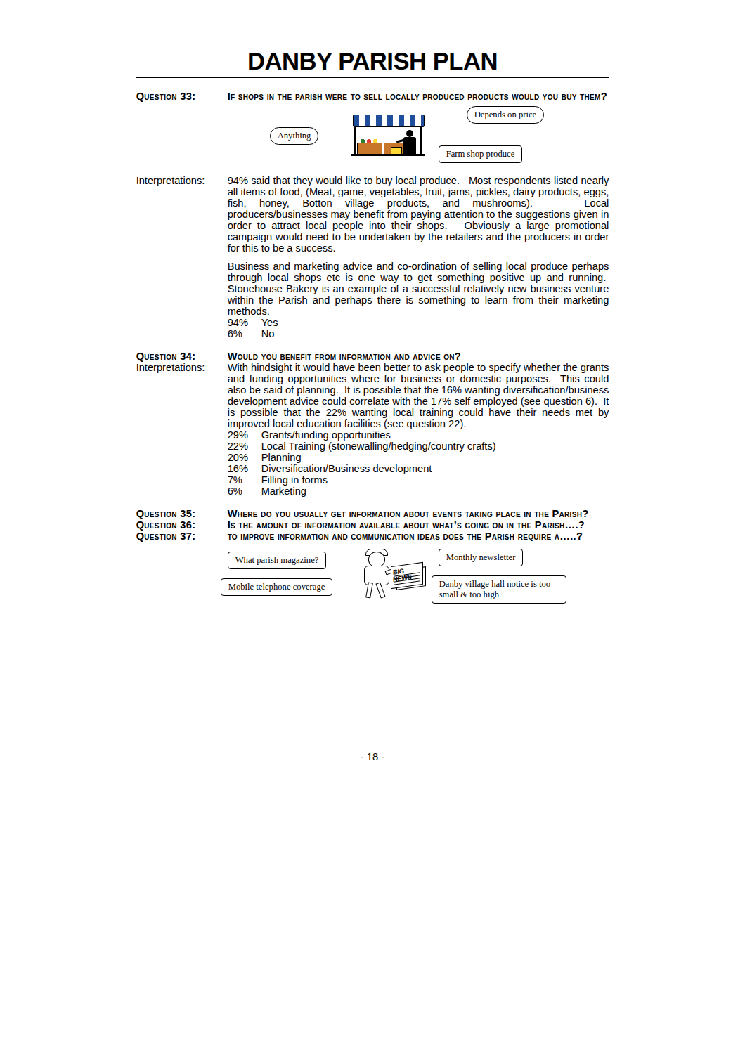DANBY PARISH PLAN
| Question 33: | If shops in the parish were to sell locally produced products would you buy them? |
Depends on price
Anything
Farm shop produce
| Interpretations: | 94% said that they would like to buy local produce. Most respondents listed nearly all items of food, (Meat, game, vegetables, fruit, jams, pickles, dairy products, eggs, fish, honey, Botton village products, and mushrooms). Local producers/businesses may benefit from paying attention to the suggestions given in order to attract local people into their shops. Obviously a large promotional campaign would need to be undertaken by the retailers and the producers in order for this to be a success. Business and marketing advice and co-ordination of selling local produce perhaps through local shops etc is one way to get something positive up and running. Stonehouse Bakery is an example of a successful relatively new business venture within the Parish and perhaps there is something to learn from their marketing methods. 94% Yes 6% No |
| Question 34: | Would you benefit from information and advice on? |
| Interpretations: | With hindsight it would have been better to ask people to specify whether the grants and funding opportunities where for business or domestic purposes. This could also be said of planning. It is possible that the 16% wanting diversification/business development advice could correlate with the 17% self employed (see question 6). It is possible that the 22% wanting local training could have their needs met by improved local education facilities (see question 22). 29% Grants/funding opportunities 22% Local Training (stonewalling/hedging/country crafts) 20% Planning 16% Diversification/Business development 7% Filling in forms 6% Marketing |
| Question 35: | Where do you usually get information about events taking place in the Parish? |
| Question 36: | Is the amount of information available about what’s going on in the Parish….? |
| Question 37: | to improve information and communication ideas does the Parish require a…..? |
BIG NEWS
Monthly newsletter
What parish magazine?
Mobile telephone coverage
Danby village hall notice is too small & too high
- 18 -